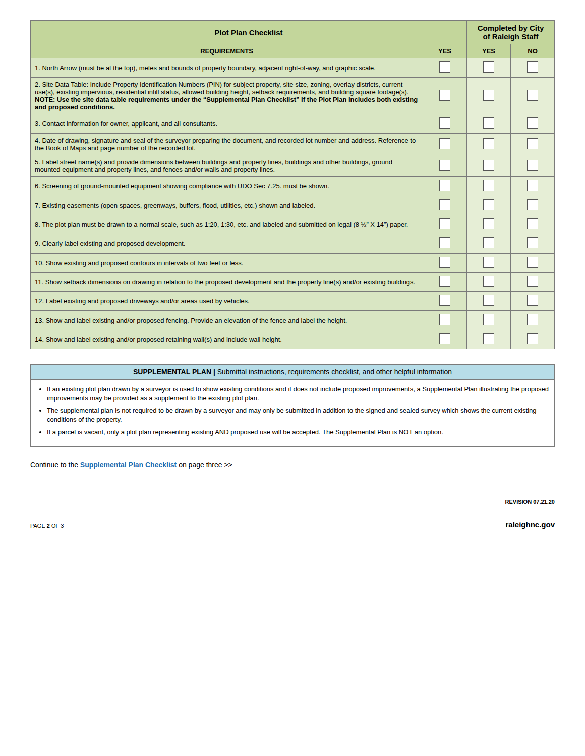| Plot Plan Checklist | Completed by City of Raleigh Staff |
| --- | --- |
| REQUIREMENTS | YES | YES | NO |
| 1. North Arrow (must be at the top), metes and bounds of property boundary, adjacent right-of-way, and graphic scale. | | | |
| 2. Site Data Table: Include Property Identification Numbers (PIN) for subject property, site size, zoning, overlay districts, current use(s), existing impervious, residential infill status, allowed building height, setback requirements, and building square footage(s). NOTE: Use the site data table requirements under the “Supplemental Plan Checklist” if the Plot Plan includes both existing and proposed conditions. | | | |
| 3. Contact information for owner, applicant, and all consultants. | | | |
| 4. Date of drawing, signature and seal of the surveyor preparing the document, and recorded lot number and address. Reference to the Book of Maps and page number of the recorded lot. | | | |
| 5. Label street name(s) and provide dimensions between buildings and property lines, buildings and other buildings, ground mounted equipment and property lines, and fences and/or walls and property lines. | | | |
| 6. Screening of ground-mounted equipment showing compliance with UDO Sec 7.25. must be shown. | | | |
| 7. Existing easements (open spaces, greenways, buffers, flood, utilities, etc.) shown and labeled. | | | |
| 8. The plot plan must be drawn to a normal scale, such as 1:20, 1:30, etc. and labeled and submitted on legal (8 ½” X 14”) paper. | | | |
| 9. Clearly label existing and proposed development. | | | |
| 10. Show existing and proposed contours in intervals of two feet or less. | | | |
| 11. Show setback dimensions on drawing in relation to the proposed development and the property line(s) and/or existing buildings. | | | |
| 12. Label existing and proposed driveways and/or areas used by vehicles. | | | |
| 13. Show and label existing and/or proposed fencing. Provide an elevation of the fence and label the height. | | | |
| 14. Show and label existing and/or proposed retaining wall(s) and include wall height. | | | |
| SUPPLEMENTAL PLAN / Submittal instructions, requirements checklist, and other helpful information |
| If an existing plot plan drawn by a surveyor is used to show existing conditions and it does not include proposed improvements, a Supplemental Plan illustrating the proposed improvements may be provided as a supplement to the existing plot plan. The supplemental plan is not required to be drawn by a surveyor and may only be submitted in addition to the signed and sealed survey which shows the current existing conditions of the property. If a parcel is vacant, only a plot plan representing existing AND proposed use will be accepted. The Supplemental Plan is NOT an option. |
Continue to the Supplemental Plan Checklist on page three >>
REVISION 07.21.20
PAGE 2 OF 3
raleighnc.gov